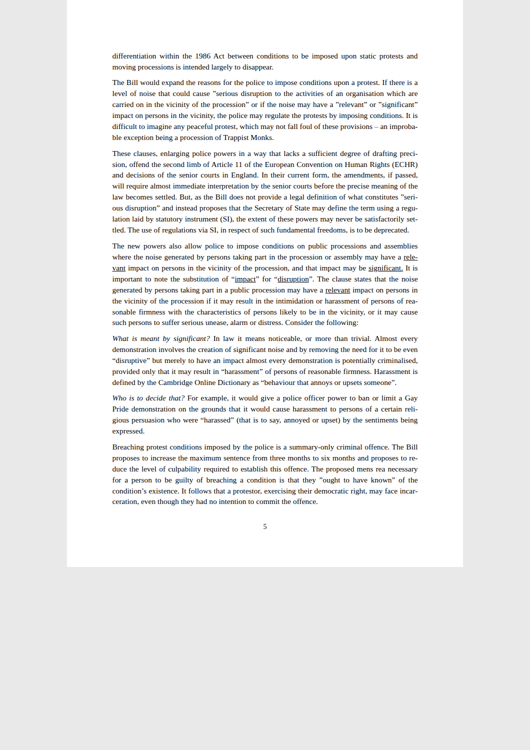differentiation within the 1986 Act between conditions to be imposed upon static protests and moving processions is intended largely to disappear.
The Bill would expand the reasons for the police to impose conditions upon a protest. If there is a level of noise that could cause ”serious disruption to the activities of an organisation which are carried on in the vicinity of the procession” or if the noise may have a ”relevant” or ”significant” impact on persons in the vicinity, the police may regulate the protests by imposing conditions. It is difficult to imagine any peaceful protest, which may not fall foul of these provisions – an improbable exception being a procession of Trappist Monks.
These clauses, enlarging police powers in a way that lacks a sufficient degree of drafting precision, offend the second limb of Article 11 of the European Convention on Human Rights (ECHR) and decisions of the senior courts in England. In their current form, the amendments, if passed, will require almost immediate interpretation by the senior courts before the precise meaning of the law becomes settled. But, as the Bill does not provide a legal definition of what constitutes ”serious disruption” and instead proposes that the Secretary of State may define the term using a regulation laid by statutory instrument (SI), the extent of these powers may never be satisfactorily settled. The use of regulations via SI, in respect of such fundamental freedoms, is to be deprecated.
The new powers also allow police to impose conditions on public processions and assemblies where the noise generated by persons taking part in the procession or assembly may have a relevant impact on persons in the vicinity of the procession, and that impact may be significant. It is important to note the substitution of “impact” for “disruption”. The clause states that the noise generated by persons taking part in a public procession may have a relevant impact on persons in the vicinity of the procession if it may result in the intimidation or harassment of persons of reasonable firmness with the characteristics of persons likely to be in the vicinity, or it may cause such persons to suffer serious unease, alarm or distress. Consider the following:
What is meant by significant? In law it means noticeable, or more than trivial. Almost every demonstration involves the creation of significant noise and by removing the need for it to be even “disruptive” but merely to have an impact almost every demonstration is potentially criminalised, provided only that it may result in “harassment” of persons of reasonable firmness. Harassment is defined by the Cambridge Online Dictionary as “behaviour that annoys or upsets someone”.
Who is to decide that? For example, it would give a police officer power to ban or limit a Gay Pride demonstration on the grounds that it would cause harassment to persons of a certain religious persuasion who were “harassed” (that is to say, annoyed or upset) by the sentiments being expressed.
Breaching protest conditions imposed by the police is a summary-only criminal offence. The Bill proposes to increase the maximum sentence from three months to six months and proposes to reduce the level of culpability required to establish this offence. The proposed mens rea necessary for a person to be guilty of breaching a condition is that they ”ought to have known” of the condition’s existence. It follows that a protestor, exercising their democratic right, may face incarceration, even though they had no intention to commit the offence.
5